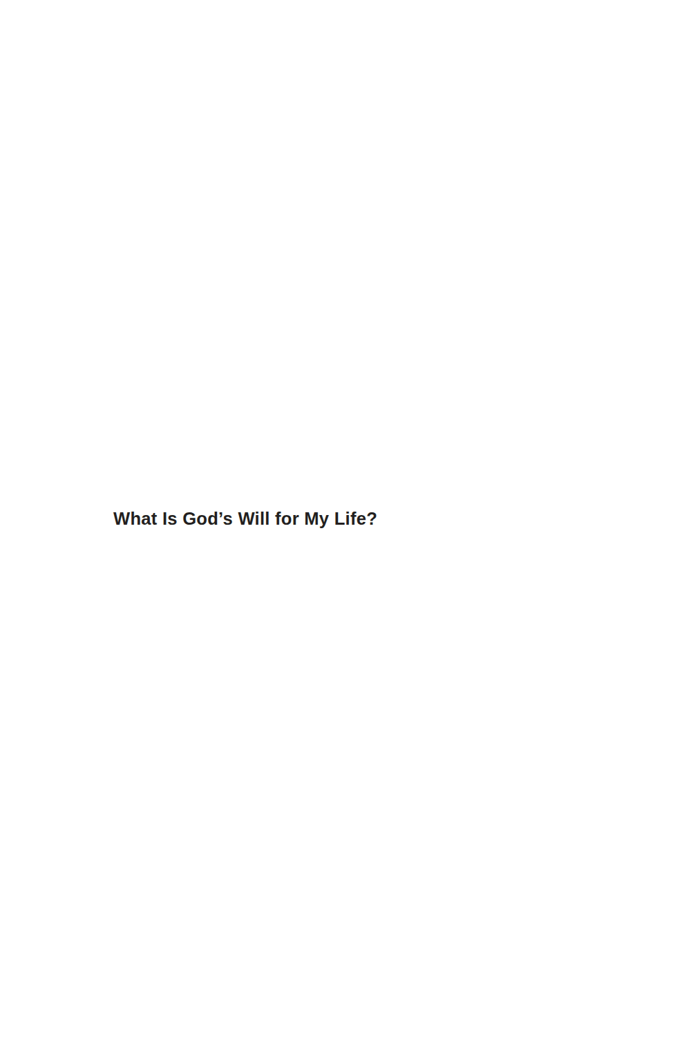What Is God’s Will for My Life?